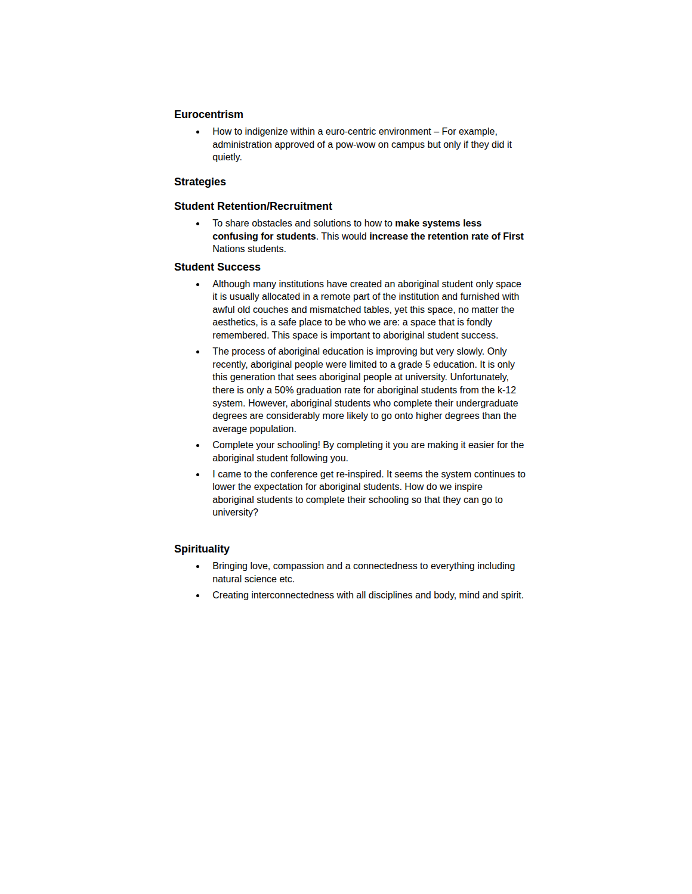Eurocentrism
How to indigenize within a euro-centric environment – For example, administration approved of a pow-wow on campus but only if they did it quietly.
Strategies
Student Retention/Recruitment
To share obstacles and solutions to how to make systems less confusing for students. This would increase the retention rate of First Nations students.
Student Success
Although many institutions have created an aboriginal student only space it is usually allocated in a remote part of the institution and furnished with awful old couches and mismatched tables, yet this space, no matter the aesthetics, is a safe place to be who we are: a space that is fondly remembered. This space is important to aboriginal student success.
The process of aboriginal education is improving but very slowly. Only recently, aboriginal people were limited to a grade 5 education. It is only this generation that sees aboriginal people at university. Unfortunately, there is only a 50% graduation rate for aboriginal students from the k-12 system. However, aboriginal students who complete their undergraduate degrees are considerably more likely to go onto higher degrees than the average population.
Complete your schooling! By completing it you are making it easier for the aboriginal student following you.
I came to the conference get re-inspired. It seems the system continues to lower the expectation for aboriginal students. How do we inspire aboriginal students to complete their schooling so that they can go to university?
Spirituality
Bringing love, compassion and a connectedness to everything including natural science etc.
Creating interconnectedness with all disciplines and body, mind and spirit.